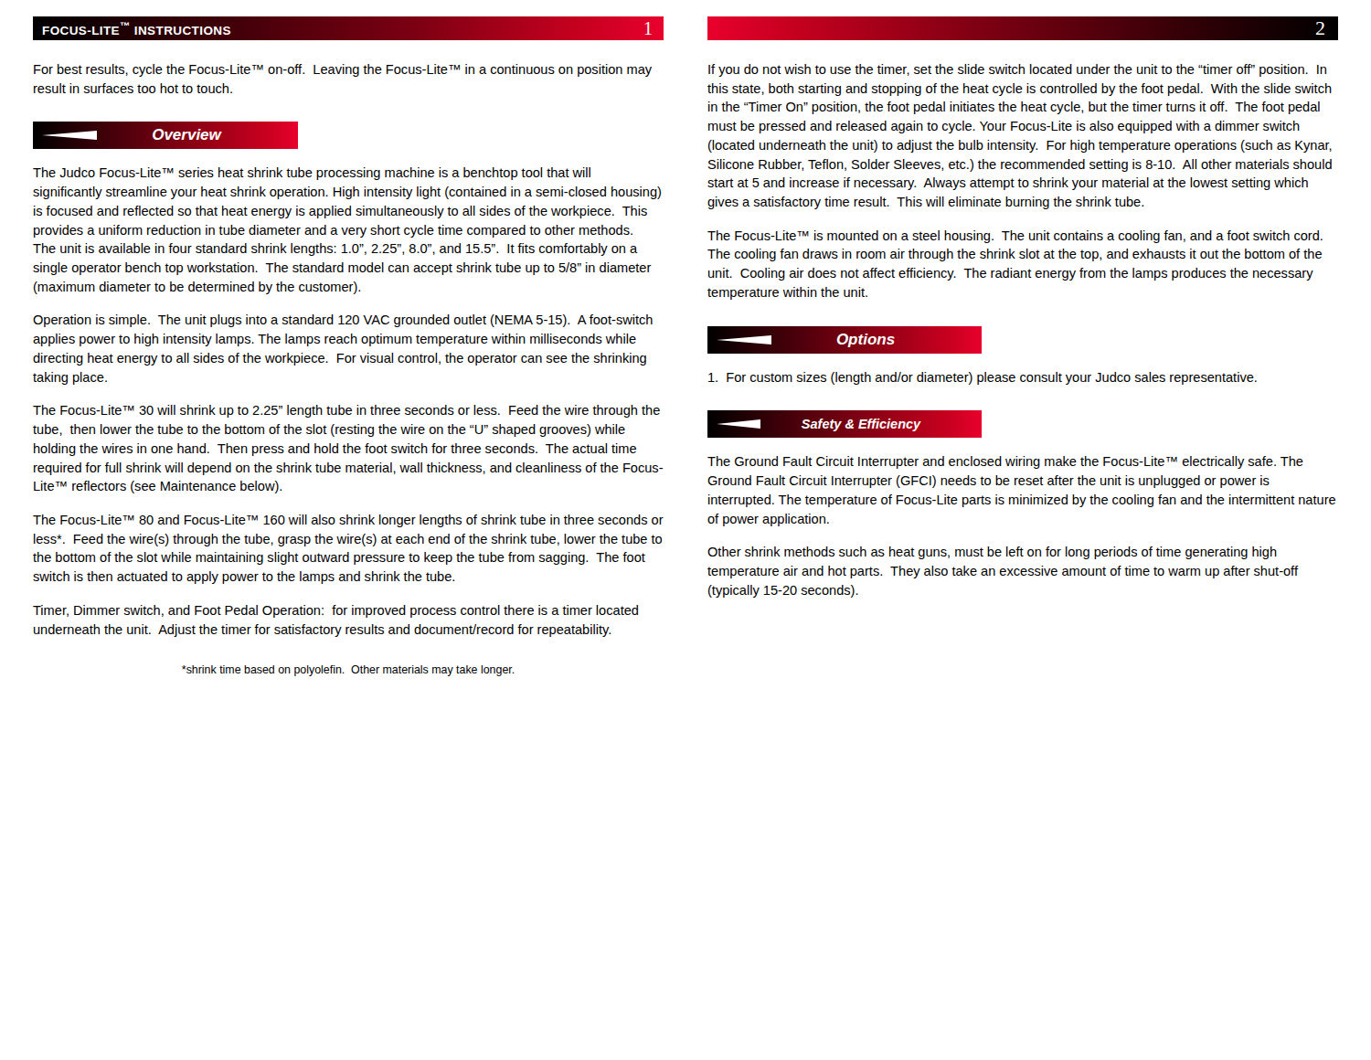FOCUS-LITE™ INSTRUCTIONS 1
For best results, cycle the Focus-Lite™ on-off. Leaving the Focus-Lite™ in a continuous on position may result in surfaces too hot to touch.
Overview
The Judco Focus-Lite™ series heat shrink tube processing machine is a benchtop tool that will significantly streamline your heat shrink operation. High intensity light (contained in a semi-closed housing) is focused and reflected so that heat energy is applied simultaneously to all sides of the workpiece. This provides a uniform reduction in tube diameter and a very short cycle time compared to other methods. The unit is available in four standard shrink lengths: 1.0”, 2.25”, 8.0”, and 15.5”. It fits comfortably on a single operator bench top workstation. The standard model can accept shrink tube up to 5/8” in diameter (maximum diameter to be determined by the customer).
Operation is simple. The unit plugs into a standard 120 VAC grounded outlet (NEMA 5-15). A foot-switch applies power to high intensity lamps. The lamps reach optimum temperature within milliseconds while directing heat energy to all sides of the workpiece. For visual control, the operator can see the shrinking taking place.
The Focus-Lite™ 30 will shrink up to 2.25” length tube in three seconds or less. Feed the wire through the tube, then lower the tube to the bottom of the slot (resting the wire on the “U” shaped grooves) while holding the wires in one hand. Then press and hold the foot switch for three seconds. The actual time required for full shrink will depend on the shrink tube material, wall thickness, and cleanliness of the Focus-Lite™ reflectors (see Maintenance below).
The Focus-Lite™ 80 and Focus-Lite™ 160 will also shrink longer lengths of shrink tube in three seconds or less*. Feed the wire(s) through the tube, grasp the wire(s) at each end of the shrink tube, lower the tube to the bottom of the slot while maintaining slight outward pressure to keep the tube from sagging. The foot switch is then actuated to apply power to the lamps and shrink the tube.
Timer, Dimmer switch, and Foot Pedal Operation: for improved process control there is a timer located underneath the unit. Adjust the timer for satisfactory results and document/record for repeatability.
*shrink time based on polyolefin. Other materials may take longer.
2
If you do not wish to use the timer, set the slide switch located under the unit to the “timer off” position. In this state, both starting and stopping of the heat cycle is controlled by the foot pedal. With the slide switch in the “Timer On” position, the foot pedal initiates the heat cycle, but the timer turns it off. The foot pedal must be pressed and released again to cycle. Your Focus-Lite is also equipped with a dimmer switch (located underneath the unit) to adjust the bulb intensity. For high temperature operations (such as Kynar, Silicone Rubber, Teflon, Solder Sleeves, etc.) the recommended setting is 8-10. All other materials should start at 5 and increase if necessary. Always attempt to shrink your material at the lowest setting which gives a satisfactory time result. This will eliminate burning the shrink tube.
The Focus-Lite™ is mounted on a steel housing. The unit contains a cooling fan, and a foot switch cord. The cooling fan draws in room air through the shrink slot at the top, and exhausts it out the bottom of the unit. Cooling air does not affect efficiency. The radiant energy from the lamps produces the necessary temperature within the unit.
Options
1. For custom sizes (length and/or diameter) please consult your Judco sales representative.
Safety & Efficiency
The Ground Fault Circuit Interrupter and enclosed wiring make the Focus-Lite™ electrically safe. The Ground Fault Circuit Interrupter (GFCI) needs to be reset after the unit is unplugged or power is interrupted. The temperature of Focus-Lite parts is minimized by the cooling fan and the intermittent nature of power application.
Other shrink methods such as heat guns, must be left on for long periods of time generating high temperature air and hot parts. They also take an excessive amount of time to warm up after shut-off (typically 15-20 seconds).